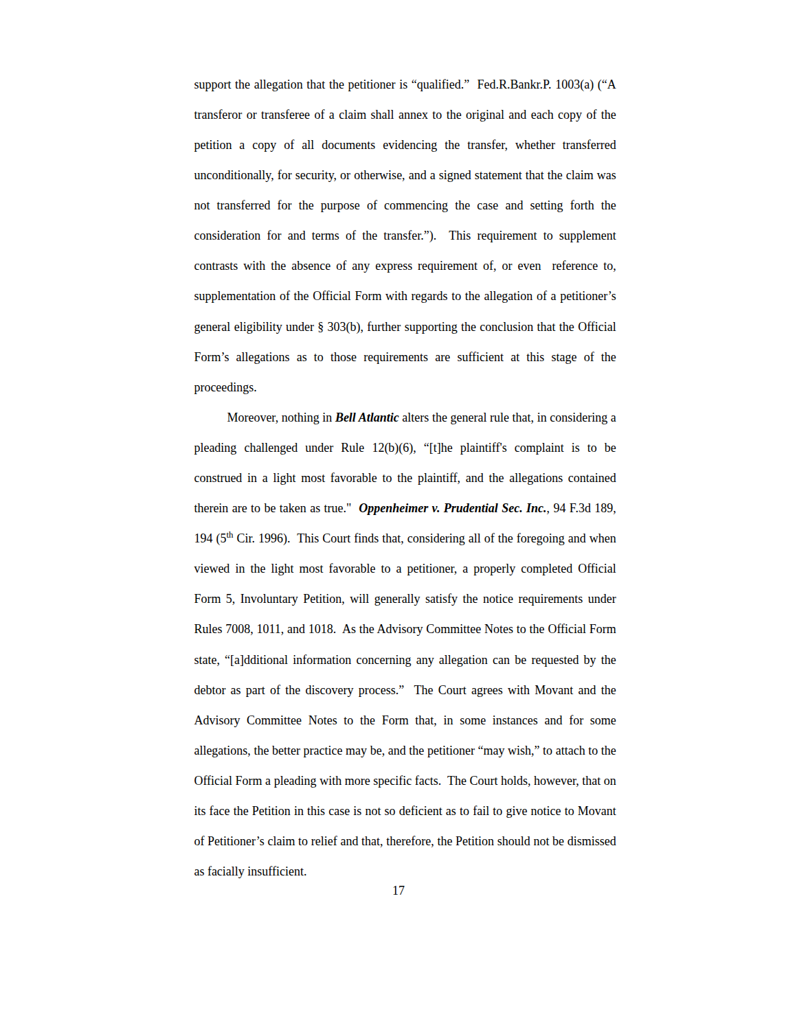support the allegation that the petitioner is “qualified.” Fed.R.Bankr.P. 1003(a) (“A transferor or transferee of a claim shall annex to the original and each copy of the petition a copy of all documents evidencing the transfer, whether transferred unconditionally, for security, or otherwise, and a signed statement that the claim was not transferred for the purpose of commencing the case and setting forth the consideration for and terms of the transfer.”). This requirement to supplement contrasts with the absence of any express requirement of, or even reference to, supplementation of the Official Form with regards to the allegation of a petitioner’s general eligibility under § 303(b), further supporting the conclusion that the Official Form’s allegations as to those requirements are sufficient at this stage of the proceedings.
Moreover, nothing in Bell Atlantic alters the general rule that, in considering a pleading challenged under Rule 12(b)(6), “[t]he plaintiff's complaint is to be construed in a light most favorable to the plaintiff, and the allegations contained therein are to be taken as true." Oppenheimer v. Prudential Sec. Inc., 94 F.3d 189, 194 (5th Cir. 1996). This Court finds that, considering all of the foregoing and when viewed in the light most favorable to a petitioner, a properly completed Official Form 5, Involuntary Petition, will generally satisfy the notice requirements under Rules 7008, 1011, and 1018. As the Advisory Committee Notes to the Official Form state, “[a]dditional information concerning any allegation can be requested by the debtor as part of the discovery process.” The Court agrees with Movant and the Advisory Committee Notes to the Form that, in some instances and for some allegations, the better practice may be, and the petitioner “may wish,” to attach to the Official Form a pleading with more specific facts. The Court holds, however, that on its face the Petition in this case is not so deficient as to fail to give notice to Movant of Petitioner’s claim to relief and that, therefore, the Petition should not be dismissed as facially insufficient.
17